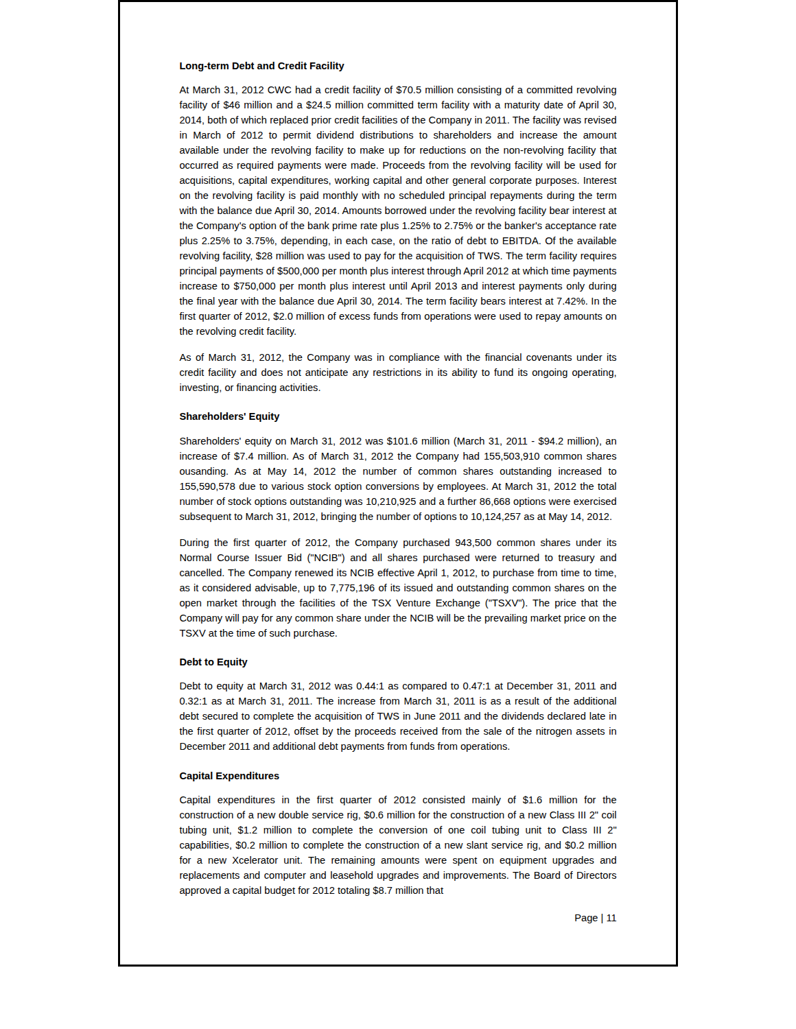Long-term Debt and Credit Facility
At March 31, 2012 CWC had a credit facility of $70.5 million consisting of a committed revolving facility of $46 million and a $24.5 million committed term facility with a maturity date of April 30, 2014, both of which replaced prior credit facilities of the Company in 2011. The facility was revised in March of 2012 to permit dividend distributions to shareholders and increase the amount available under the revolving facility to make up for reductions on the non-revolving facility that occurred as required payments were made. Proceeds from the revolving facility will be used for acquisitions, capital expenditures, working capital and other general corporate purposes. Interest on the revolving facility is paid monthly with no scheduled principal repayments during the term with the balance due April 30, 2014. Amounts borrowed under the revolving facility bear interest at the Company's option of the bank prime rate plus 1.25% to 2.75% or the banker's acceptance rate plus 2.25% to 3.75%, depending, in each case, on the ratio of debt to EBITDA. Of the available revolving facility, $28 million was used to pay for the acquisition of TWS. The term facility requires principal payments of $500,000 per month plus interest through April 2012 at which time payments increase to $750,000 per month plus interest until April 2013 and interest payments only during the final year with the balance due April 30, 2014. The term facility bears interest at 7.42%. In the first quarter of 2012, $2.0 million of excess funds from operations were used to repay amounts on the revolving credit facility.
As of March 31, 2012, the Company was in compliance with the financial covenants under its credit facility and does not anticipate any restrictions in its ability to fund its ongoing operating, investing, or financing activities.
Shareholders' Equity
Shareholders' equity on March 31, 2012 was $101.6 million (March 31, 2011 - $94.2 million), an increase of $7.4 million. As of March 31, 2012 the Company had 155,503,910 common shares ousanding. As at May 14, 2012 the number of common shares outstanding increased to 155,590,578 due to various stock option conversions by employees. At March 31, 2012 the total number of stock options outstanding was 10,210,925 and a further 86,668 options were exercised subsequent to March 31, 2012, bringing the number of options to 10,124,257 as at May 14, 2012.
During the first quarter of 2012, the Company purchased 943,500 common shares under its Normal Course Issuer Bid ("NCIB") and all shares purchased were returned to treasury and cancelled. The Company renewed its NCIB effective April 1, 2012, to purchase from time to time, as it considered advisable, up to 7,775,196 of its issued and outstanding common shares on the open market through the facilities of the TSX Venture Exchange ("TSXV"). The price that the Company will pay for any common share under the NCIB will be the prevailing market price on the TSXV at the time of such purchase.
Debt to Equity
Debt to equity at March 31, 2012 was 0.44:1 as compared to 0.47:1 at December 31, 2011 and 0.32:1 as at March 31, 2011. The increase from March 31, 2011 is as a result of the additional debt secured to complete the acquisition of TWS in June 2011 and the dividends declared late in the first quarter of 2012, offset by the proceeds received from the sale of the nitrogen assets in December 2011 and additional debt payments from funds from operations.
Capital Expenditures
Capital expenditures in the first quarter of 2012 consisted mainly of $1.6 million for the construction of a new double service rig, $0.6 million for the construction of a new Class III 2" coil tubing unit, $1.2 million to complete the conversion of one coil tubing unit to Class III 2" capabilities, $0.2 million to complete the construction of a new slant service rig, and $0.2 million for a new Xcelerator unit. The remaining amounts were spent on equipment upgrades and replacements and computer and leasehold upgrades and improvements. The Board of Directors approved a capital budget for 2012 totaling $8.7 million that
Page | 11